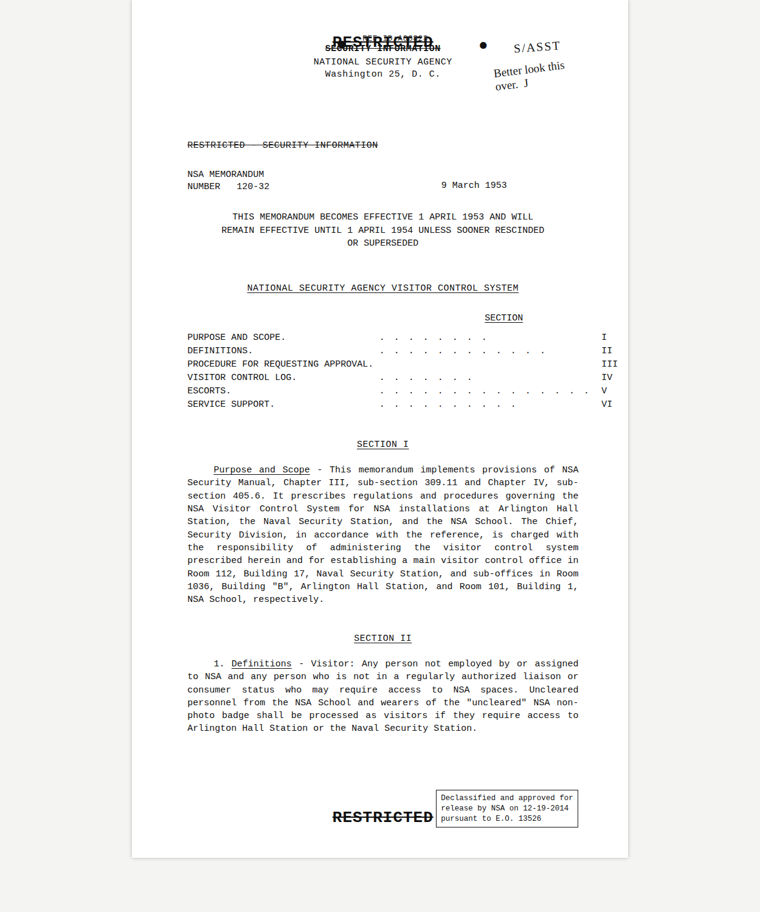●
●
RESTRICTED
REF ID:A66823
S/ASST
Better look this
over. J
SECURITY INFORMATION
NATIONAL SECURITY AGENCY Washington 25, D. C.
RESTRICTED - SECURITY INFORMATION
NSA MEMORANDUM
NUMBER 120-32
9 March 1953
THIS MEMORANDUM BECOMES EFFECTIVE 1 APRIL 1953 AND WILL
REMAIN EFFECTIVE UNTIL 1 APRIL 1954 UNLESS SOONER RESCINDED OR SUPERSEDED
NATIONAL SECURITY AGENCY VISITOR CONTROL SYSTEM
SECTION
| PURPOSE AND SCOPE. | . . . . . . . . | I |
| DEFINITIONS. | . . . . . . . . . . . . | II |
| PROCEDURE FOR REQUESTING APPROVAL. | | III |
| VISITOR CONTROL LOG. | . . . . . . . | IV |
| ESCORTS. | . . . . . . . . . . . . . . . | V |
| SERVICE SUPPORT. | . . . . . . . . . . | VI |
SECTION I
Purpose and Scope - This memorandum implements provisions of NSA Security Manual, Chapter III, sub-section 309.11 and Chapter IV, sub-section 405.6. It prescribes regulations and procedures governing the NSA Visitor Control System for NSA installations at Arlington Hall Station, the Naval Security Station, and the NSA School. The Chief, Security Division, in accordance with the reference, is charged with the responsibility of administering the visitor control system prescribed herein and for establishing a main visitor control office in Room 112, Building 17, Naval Security Station, and sub-offices in Room 1036, Building "B", Arlington Hall Station, and Room 101, Building 1, NSA School, respectively.
SECTION II
1. Definitions - Visitor: Any person not employed by or assigned to NSA and any person who is not in a regularly authorized liaison or consumer status who may require access to NSA spaces. Uncleared personnel from the NSA School and wearers of the "uncleared" NSA non-photo badge shall be processed as visitors if they require access to Arlington Hall Station or the Naval Security Station.
RESTRICTED
Declassified and approved for release by NSA on 12-19-2014 pursuant to E.O. 13526